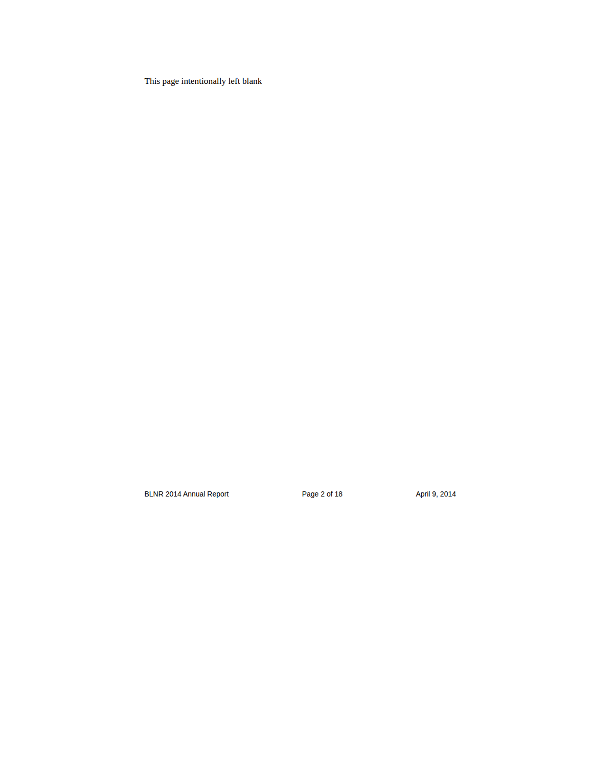This page intentionally left blank
BLNR 2014 Annual Report
Page 2 of 18
April 9, 2014